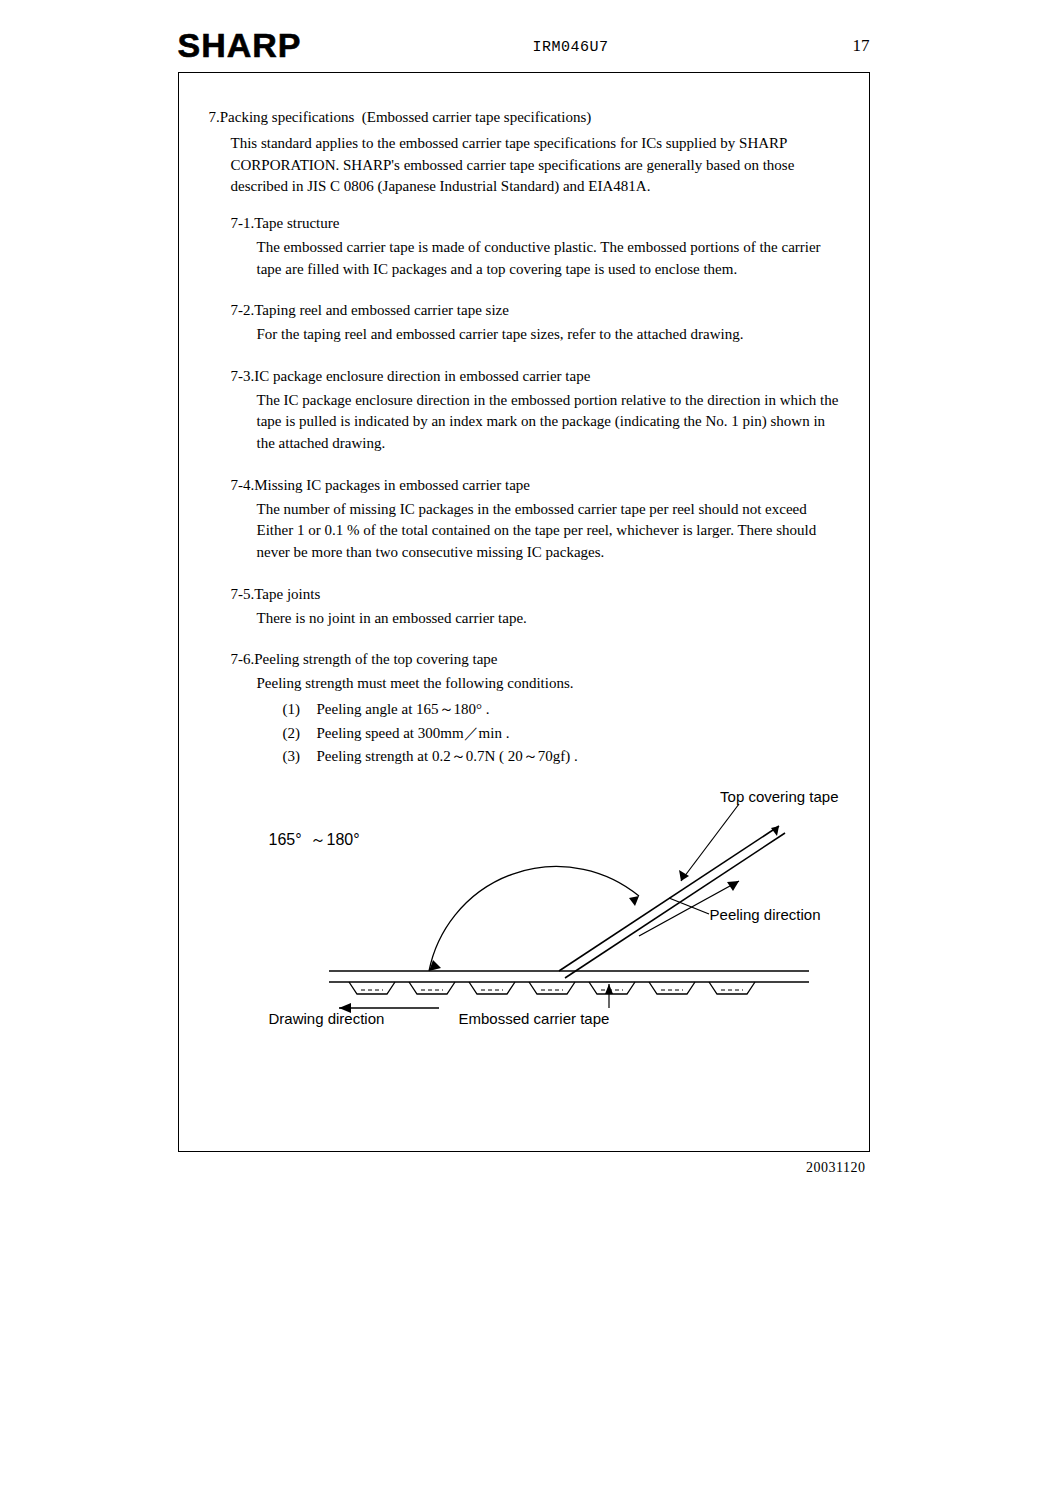SHARP
IRM046U7
17
7.Packing specifications (Embossed carrier tape specifications)
This standard applies to the embossed carrier tape specifications for ICs supplied by SHARP CORPORATION. SHARP's embossed carrier tape specifications are generally based on those described in JIS C 0806 (Japanese Industrial Standard) and EIA481A.
7-1.Tape structure
The embossed carrier tape is made of conductive plastic. The embossed portions of the carrier tape are filled with IC packages and a top covering tape is used to enclose them.
7-2.Taping reel and embossed carrier tape size
For the taping reel and embossed carrier tape sizes, refer to the attached drawing.
7-3.IC package enclosure direction in embossed carrier tape
The IC package enclosure direction in the embossed portion relative to the direction in which the tape is pulled is indicated by an index mark on the package (indicating the No. 1 pin) shown in the attached drawing.
7-4.Missing IC packages in embossed carrier tape
The number of missing IC packages in the embossed carrier tape per reel should not exceed Either 1 or 0.1 % of the total contained on the tape per reel, whichever is larger. There should never be more than two consecutive missing IC packages.
7-5.Tape joints
There is no joint in an embossed carrier tape.
7-6.Peeling strength of the top covering tape
Peeling strength must meet the following conditions.
(1) Peeling angle at 165～180° .
(2) Peeling speed at 300mm／min .
(3) Peeling strength at 0.2～0.7N ( 20～70gf) .
Top covering tape 165° ～180° Peeling direction Drawing direction Embossed carrier tape
20031120